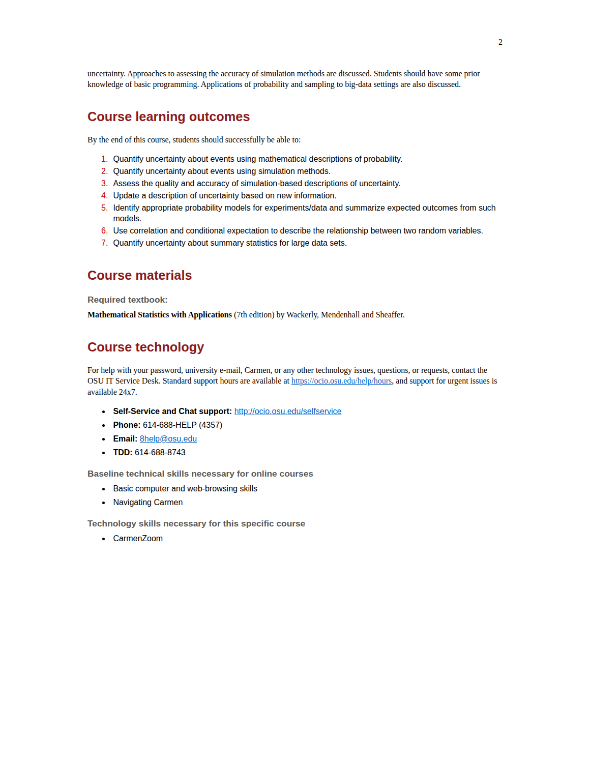2
uncertainty. Approaches to assessing the accuracy of simulation methods are discussed. Students should have some prior knowledge of basic programming. Applications of probability and sampling to big-data settings are also discussed.
Course learning outcomes
By the end of this course, students should successfully be able to:
Quantify uncertainty about events using mathematical descriptions of probability.
Quantify uncertainty about events using simulation methods.
Assess the quality and accuracy of simulation-based descriptions of uncertainty.
Update a description of uncertainty based on new information.
Identify appropriate probability models for experiments/data and summarize expected outcomes from such models.
Use correlation and conditional expectation to describe the relationship between two random variables.
Quantify uncertainty about summary statistics for large data sets.
Course materials
Required textbook:
Mathematical Statistics with Applications (7th edition) by Wackerly, Mendenhall and Sheaffer.
Course technology
For help with your password, university e-mail, Carmen, or any other technology issues, questions, or requests, contact the OSU IT Service Desk. Standard support hours are available at https://ocio.osu.edu/help/hours, and support for urgent issues is available 24x7.
Self-Service and Chat support: http://ocio.osu.edu/selfservice
Phone: 614-688-HELP (4357)
Email: 8help@osu.edu
TDD: 614-688-8743
Baseline technical skills necessary for online courses
Basic computer and web-browsing skills
Navigating Carmen
Technology skills necessary for this specific course
CarmenZoom